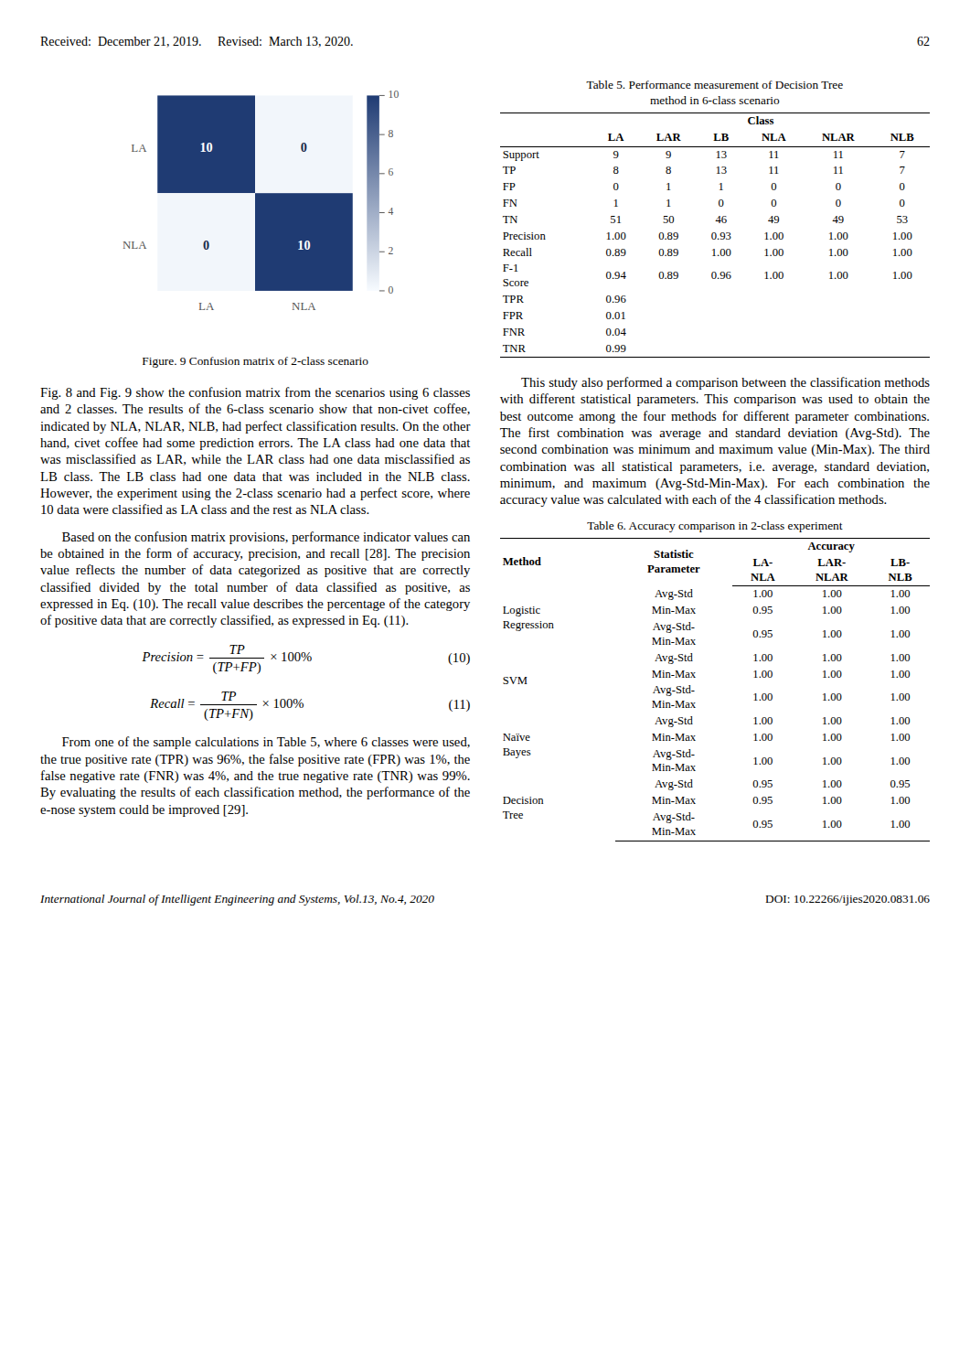Received: December 21, 2019. Revised: March 13, 2020.
62
10 0 0 10 LA NLA LA NLA 10 8 6 4 2 0
Figure. 9 Confusion matrix of 2-class scenario
Fig. 8 and Fig. 9 show the confusion matrix from the scenarios using 6 classes and 2 classes. The results of the 6-class scenario show that non-civet coffee, indicated by NLA, NLAR, NLB, had perfect classification results. On the other hand, civet coffee had some prediction errors. The LA class had one data that was misclassified as LAR, while the LAR class had one data misclassified as LB class. The LB class had one data that was included in the NLB class. However, the experiment using the 2-class scenario had a perfect score, where 10 data were classified as LA class and the rest as NLA class.
Based on the confusion matrix provisions, performance indicator values can be obtained in the form of accuracy, precision, and recall [28]. The precision value reflects the number of data categorized as positive that are correctly classified divided by the total number of data classified as positive, as expressed in Eq. (10). The recall value describes the percentage of the category of positive data that are correctly classified, as expressed in Eq. (11).
Precision = TP(TP+FP) × 100%
(10)
Recall = TP(TP+FN) × 100%
(11)
From one of the sample calculations in Table 5, where 6 classes were used, the true positive rate (TPR) was 96%, the false positive rate (FPR) was 1%, the false negative rate (FNR) was 4%, and the true negative rate (TNR) was 99%. By evaluating the results of each classification method, the performance of the e-nose system could be improved [29].
Table 5. Performance measurement of Decision Tree method in 6-class scenario
| | Class |
| --- | --- |
| | LA | LAR | LB | NLA | NLAR | NLB |
| Support | 9 | 9 | 13 | 11 | 11 | 7 |
| TP | 8 | 8 | 13 | 11 | 11 | 7 |
| FP | 0 | 1 | 1 | 0 | 0 | 0 |
| FN | 1 | 1 | 0 | 0 | 0 | 0 |
| TN | 51 | 50 | 46 | 49 | 49 | 53 |
| Precision | 1.00 | 0.89 | 0.93 | 1.00 | 1.00 | 1.00 |
| Recall | 0.89 | 0.89 | 1.00 | 1.00 | 1.00 | 1.00 |
| F-1 Score | 0.94 | 0.89 | 0.96 | 1.00 | 1.00 | 1.00 |
| TPR | 0.96 | | | | | |
| FPR | 0.01 | | | | | |
| FNR | 0.04 | | | | | |
| TNR | 0.99 | | | | | |
This study also performed a comparison between the classification methods with different statistical parameters. This comparison was used to obtain the best outcome among the four methods for different parameter combinations. The first combination was average and standard deviation (Avg-Std). The second combination was minimum and maximum value (Min-Max). The third combination was all statistical parameters, i.e. average, standard deviation, minimum, and maximum (Avg-Std-Min-Max). For each combination the accuracy value was calculated with each of the 4 classification methods.
Table 6. Accuracy comparison in 2-class experiment
| Method | Statistic Parameter | Accuracy |
| --- | --- | --- |
| LA- NLA | LAR- NLAR | LB- NLB |
| Logistic Regression | Avg-Std | 1.00 | 1.00 | 1.00 |
| Min-Max | 0.95 | 1.00 | 1.00 |
| Avg-Std- Min-Max | 0.95 | 1.00 | 1.00 |
| SVM | Avg-Std | 1.00 | 1.00 | 1.00 |
| Min-Max | 1.00 | 1.00 | 1.00 |
| Avg-Std- Min-Max | 1.00 | 1.00 | 1.00 |
| Naïve Bayes | Avg-Std | 1.00 | 1.00 | 1.00 |
| Min-Max | 1.00 | 1.00 | 1.00 |
| Avg-Std- Min-Max | 1.00 | 1.00 | 1.00 |
| Decision Tree | Avg-Std | 0.95 | 1.00 | 0.95 |
| Min-Max | 0.95 | 1.00 | 1.00 |
| Avg-Std- Min-Max | 0.95 | 1.00 | 1.00 |
International Journal of Intelligent Engineering and Systems, Vol.13, No.4, 2020
DOI: 10.22266/ijies2020.0831.06